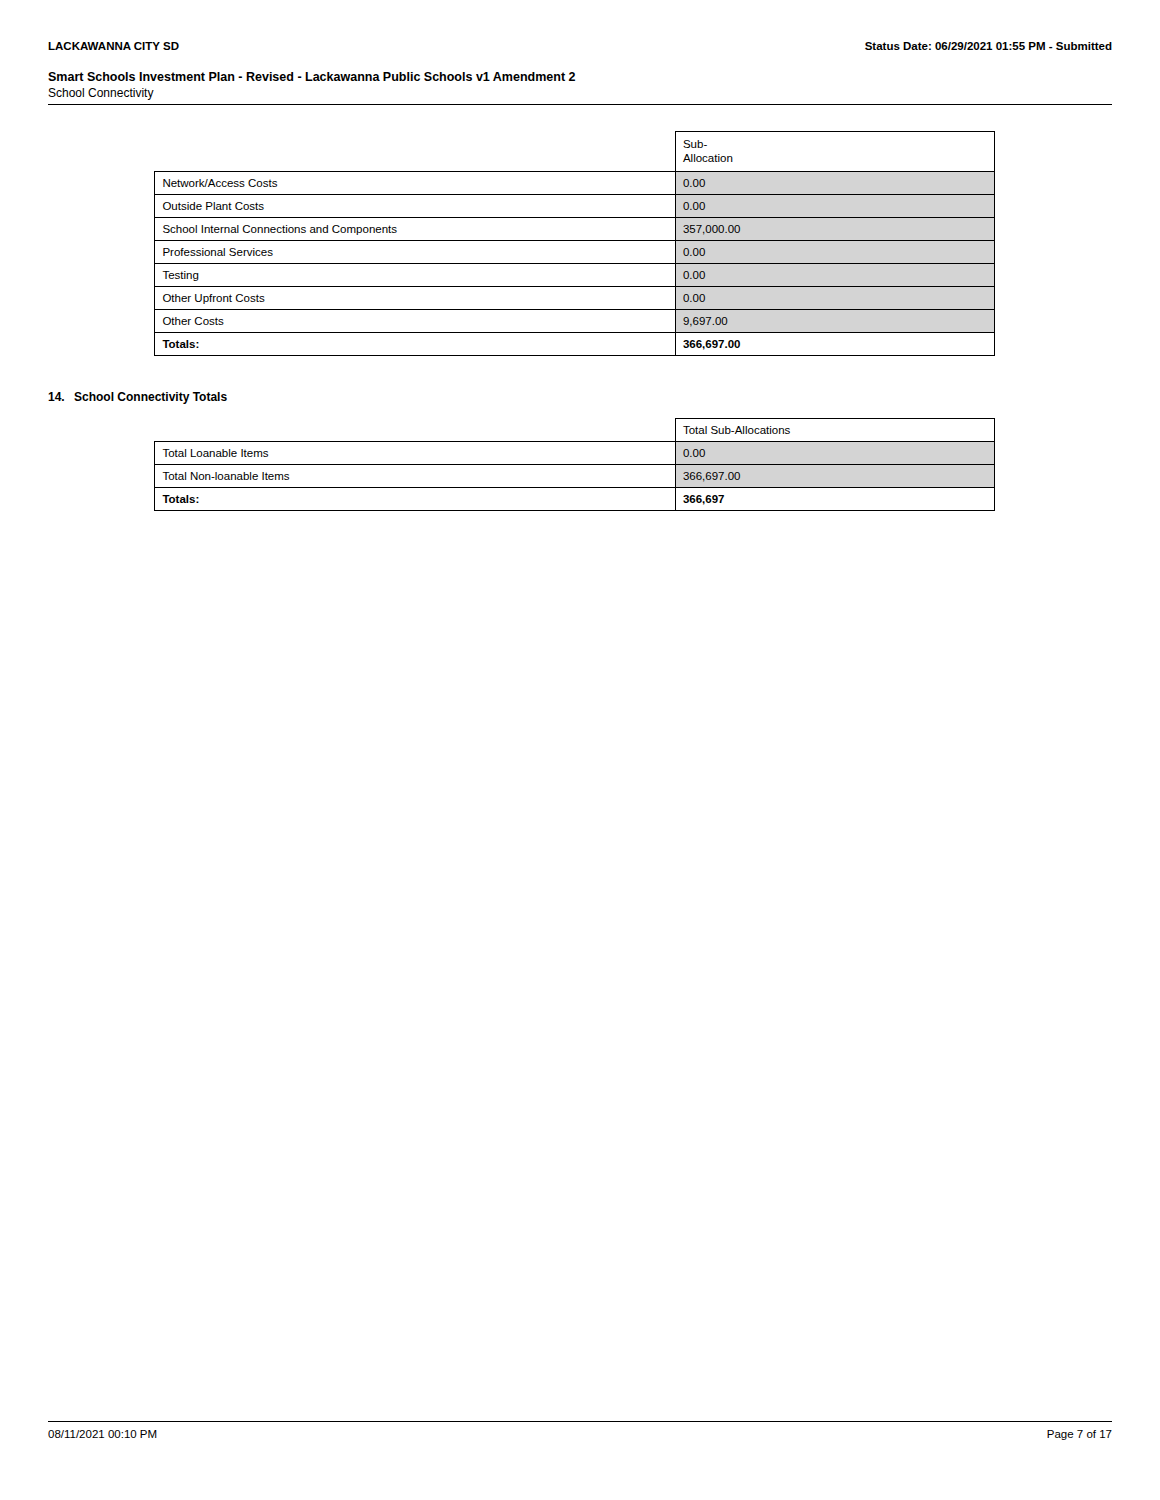LACKAWANNA CITY SD
Status Date: 06/29/2021 01:55 PM - Submitted
Smart Schools Investment Plan - Revised - Lackawanna Public Schools v1 Amendment 2
School Connectivity
| | Sub- Allocation |
| Network/Access Costs | 0.00 |
| Outside Plant Costs | 0.00 |
| School Internal Connections and Components | 357,000.00 |
| Professional Services | 0.00 |
| Testing | 0.00 |
| Other Upfront Costs | 0.00 |
| Other Costs | 9,697.00 |
| Totals: | 366,697.00 |
14. School Connectivity Totals
| | Total Sub-Allocations |
| Total Loanable Items | 0.00 |
| Total Non-loanable Items | 366,697.00 |
| Totals: | 366,697 |
08/11/2021 00:10 PM
Page 7 of 17